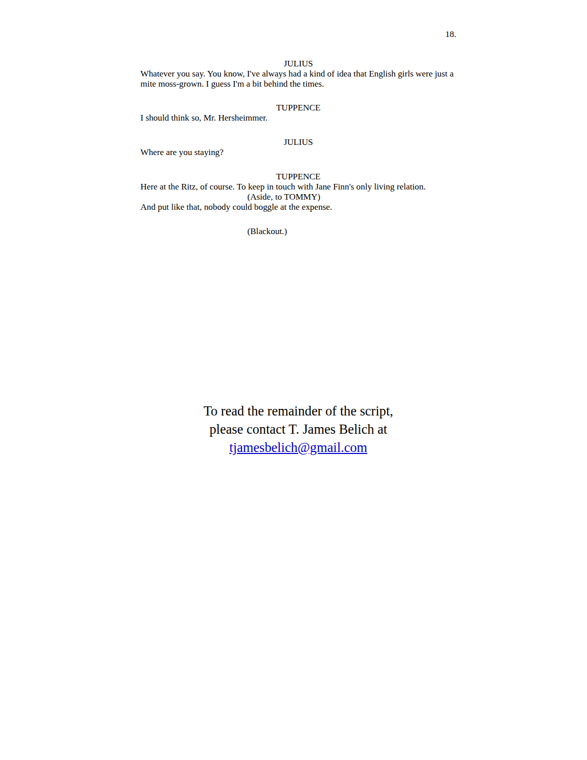18.
JULIUS
Whatever you say. You know, I've always had a kind of idea that English girls were just a mite moss-grown. I guess I'm a bit behind the times.
TUPPENCE
I should think so, Mr. Hersheimmer.
JULIUS
Where are you staying?
TUPPENCE
Here at the Ritz, of course. To keep in touch with Jane Finn's only living relation.
(Aside, to TOMMY)
And put like that, nobody could boggle at the expense.
(Blackout.)
To read the remainder of the script,
please contact T. James Belich at tjamesbelich@gmail.com